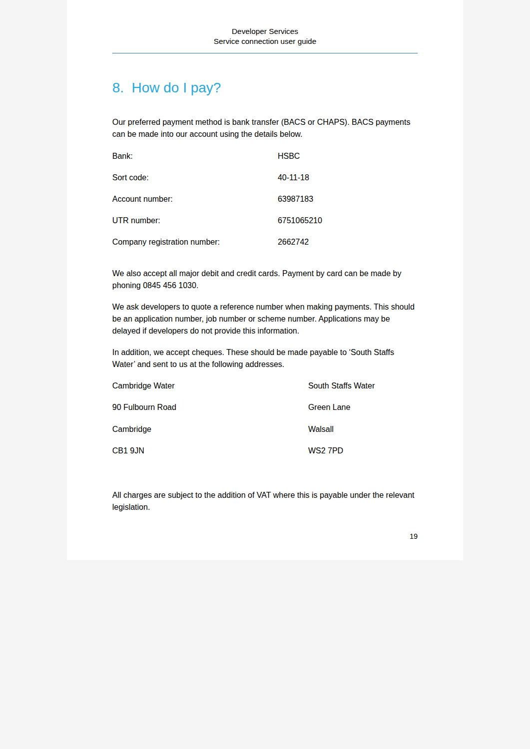Developer Services Service connection user guide
8. How do I pay?
Our preferred payment method is bank transfer (BACS or CHAPS). BACS payments can be made into our account using the details below.
| Bank: | HSBC |
| Sort code: | 40-11-18 |
| Account number: | 63987183 |
| UTR number: | 6751065210 |
| Company registration number: | 2662742 |
We also accept all major debit and credit cards. Payment by card can be made by phoning 0845 456 1030.
We ask developers to quote a reference number when making payments. This should be an application number, job number or scheme number. Applications may be delayed if developers do not provide this information.
In addition, we accept cheques. These should be made payable to ‘South Staffs Water’ and sent to us at the following addresses.
| Cambridge Water | South Staffs Water |
| 90 Fulbourn Road | Green Lane |
| Cambridge | Walsall |
| CB1 9JN | WS2 7PD |
All charges are subject to the addition of VAT where this is payable under the relevant legislation.
19